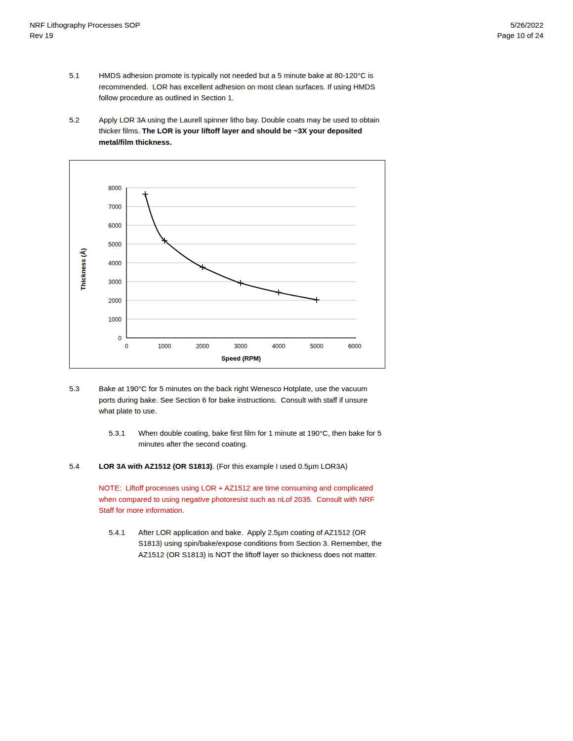NRF Lithography Processes SOP
Rev 19
5/26/2022
Page 10 of 24
5.1
HMDS adhesion promote is typically not needed but a 5 minute bake at 80-120°C is recommended. LOR has excellent adhesion on most clean surfaces. If using HMDS follow procedure as outlined in Section 1.
5.2
Apply LOR 3A using the Laurell spinner litho bay. Double coats may be used to obtain thicker films. The LOR is your liftoff layer and should be ~3X your deposited metal/film thickness.
Thickness (Å) 8000 7000 6000 5000 4000 3000 2000 1000 0 0 1000 2000 3000 4000 5000 6000 Speed (RPM)
5.3
Bake at 190°C for 5 minutes on the back right Wenesco Hotplate, use the vacuum ports during bake. See Section 6 for bake instructions. Consult with staff if unsure what plate to use.
5.3.1
When double coating, bake first film for 1 minute at 190°C, then bake for 5 minutes after the second coating.
5.4
LOR 3A with AZ1512 (OR S1813). (For this example I used 0.5µm LOR3A)
NOTE: Liftoff processes using LOR + AZ1512 are time consuming and complicated when compared to using negative photoresist such as nLof 2035. Consult with NRF Staff for more information.
5.4.1
After LOR application and bake. Apply 2.5µm coating of AZ1512 (OR S1813) using spin/bake/expose conditions from Section 3. Remember, the AZ1512 (OR S1813) is NOT the liftoff layer so thickness does not matter.